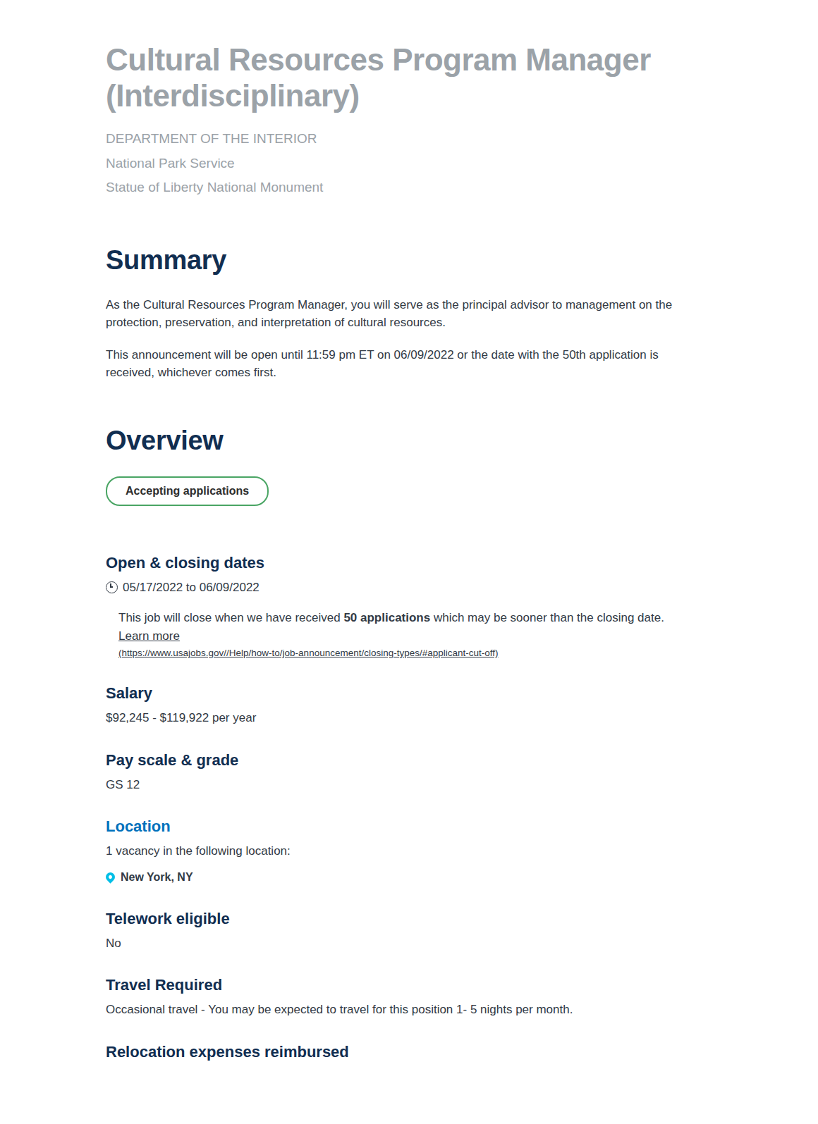Cultural Resources Program Manager (Interdisciplinary)
DEPARTMENT OF THE INTERIOR
National Park Service
Statue of Liberty National Monument
Summary
As the Cultural Resources Program Manager, you will serve as the principal advisor to management on the protection, preservation, and interpretation of cultural resources.
This announcement will be open until 11:59 pm ET on 06/09/2022 or the date with the 50th application is received, whichever comes first.
Overview
Accepting applications
Open & closing dates
05/17/2022 to 06/09/2022
This job will close when we have received 50 applications which may be sooner than the closing date. Learn more (https://www.usajobs.gov//Help/how-to/job-announcement/closing-types/#applicant-cut-off)
Salary
$92,245 - $119,922 per year
Pay scale & grade
GS 12
Location
1 vacancy in the following location:
New York, NY
Telework eligible
No
Travel Required
Occasional travel - You may be expected to travel for this position 1- 5 nights per month.
Relocation expenses reimbursed